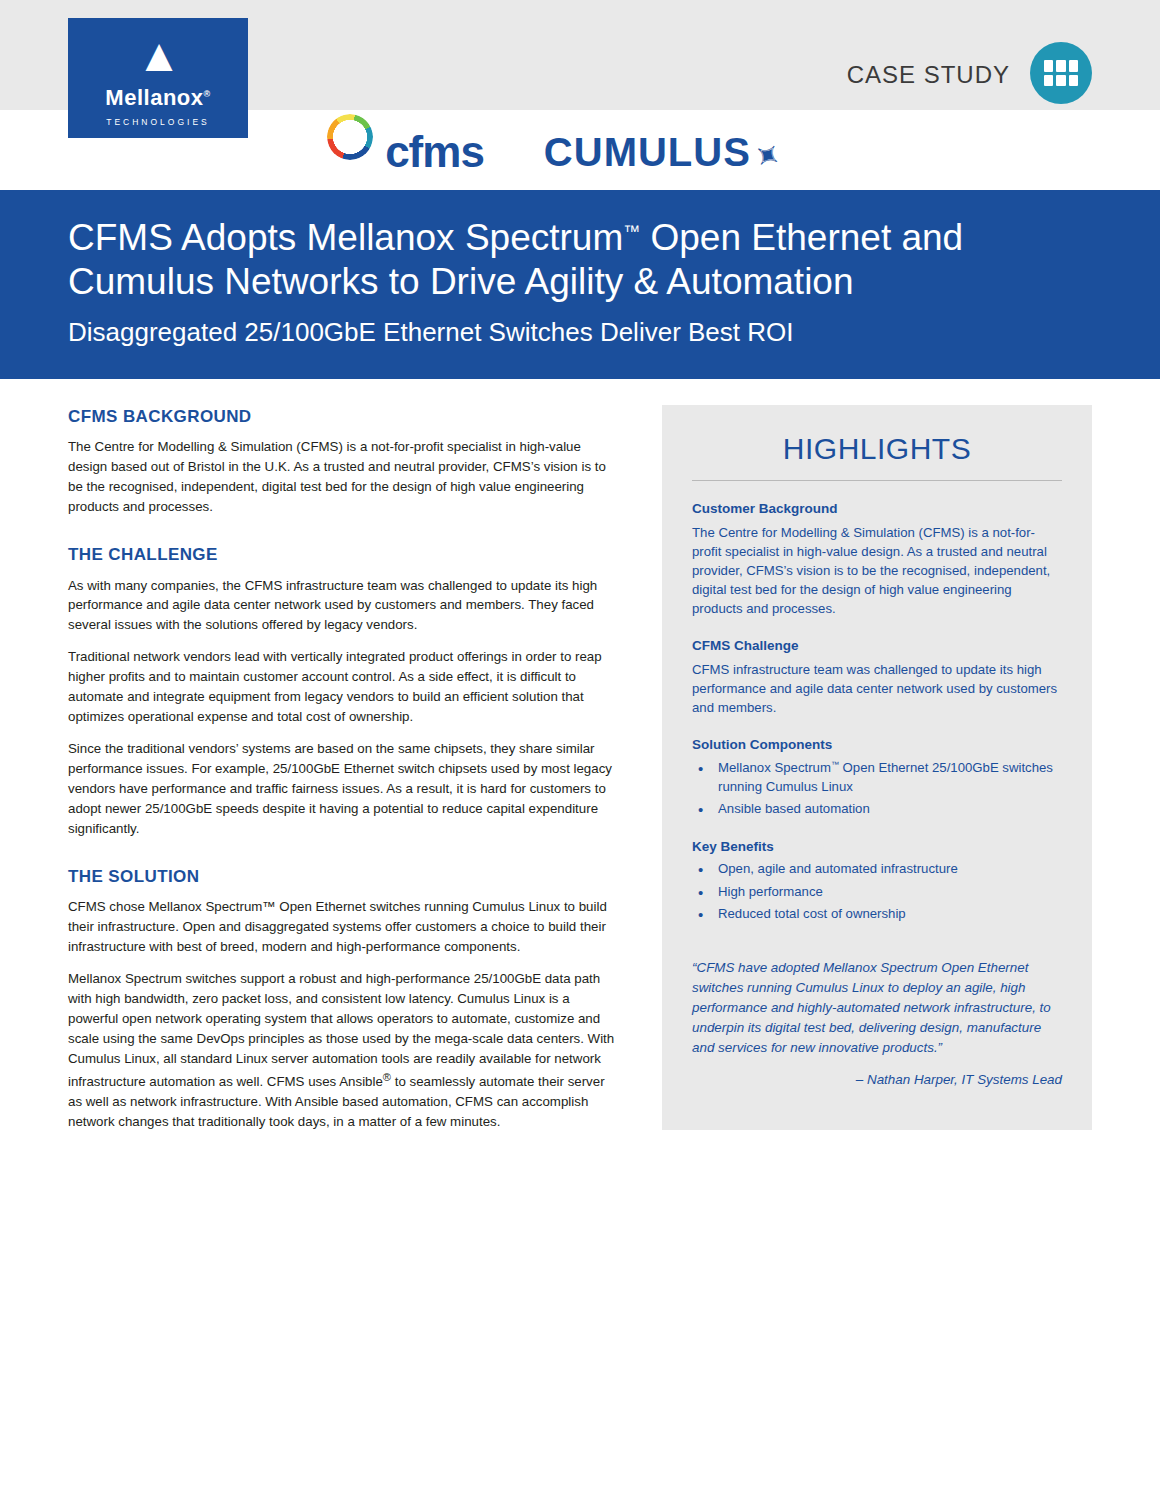▲
Mellanox®
TECHNOLOGIES
CASE STUDY
cfms
CUMULUS✦
CFMS Adopts Mellanox Spectrum™ Open Ethernet and Cumulus Networks to Drive Agility & Automation
Disaggregated 25/100GbE Ethernet Switches Deliver Best ROI
CFMS Background
The Centre for Modelling & Simulation (CFMS) is a not-for-profit specialist in high-value design based out of Bristol in the U.K. As a trusted and neutral provider, CFMS’s vision is to be the recognised, independent, digital test bed for the design of high value engineering products and processes.
The Challenge
As with many companies, the CFMS infrastructure team was challenged to update its high performance and agile data center network used by customers and members. They faced several issues with the solutions offered by legacy vendors.
Traditional network vendors lead with vertically integrated product offerings in order to reap higher profits and to maintain customer account control. As a side effect, it is difficult to automate and integrate equipment from legacy vendors to build an efficient solution that optimizes operational expense and total cost of ownership.
Since the traditional vendors’ systems are based on the same chipsets, they share similar performance issues. For example, 25/100GbE Ethernet switch chipsets used by most legacy vendors have performance and traffic fairness issues. As a result, it is hard for customers to adopt newer 25/100GbE speeds despite it having a potential to reduce capital expenditure significantly.
The Solution
CFMS chose Mellanox Spectrum™ Open Ethernet switches running Cumulus Linux to build their infrastructure. Open and disaggregated systems offer customers a choice to build their infrastructure with best of breed, modern and high-performance components.
Mellanox Spectrum switches support a robust and high-performance 25/100GbE data path with high bandwidth, zero packet loss, and consistent low latency. Cumulus Linux is a powerful open network operating system that allows operators to automate, customize and scale using the same DevOps principles as those used by the mega-scale data centers. With Cumulus Linux, all standard Linux server automation tools are readily available for network infrastructure automation as well. CFMS uses Ansible® to seamlessly automate their server as well as network infrastructure. With Ansible based automation, CFMS can accomplish network changes that traditionally took days, in a matter of a few minutes.
HIGHLIGHTS
Customer Background
The Centre for Modelling & Simulation (CFMS) is a not-for-profit specialist in high-value design. As a trusted and neutral provider, CFMS’s vision is to be the recognised, independent, digital test bed for the design of high value engineering products and processes.
CFMS Challenge
CFMS infrastructure team was challenged to update its high performance and agile data center network used by customers and members.
Solution Components
Mellanox Spectrum™ Open Ethernet 25/100GbE switches running Cumulus Linux
Ansible based automation
Key Benefits
Open, agile and automated infrastructure
High performance
Reduced total cost of ownership
“CFMS have adopted Mellanox Spectrum Open Ethernet switches running Cumulus Linux to deploy an agile, high performance and highly-automated network infrastructure, to underpin its digital test bed, delivering design, manufacture and services for new innovative products.” – Nathan Harper, IT Systems Lead